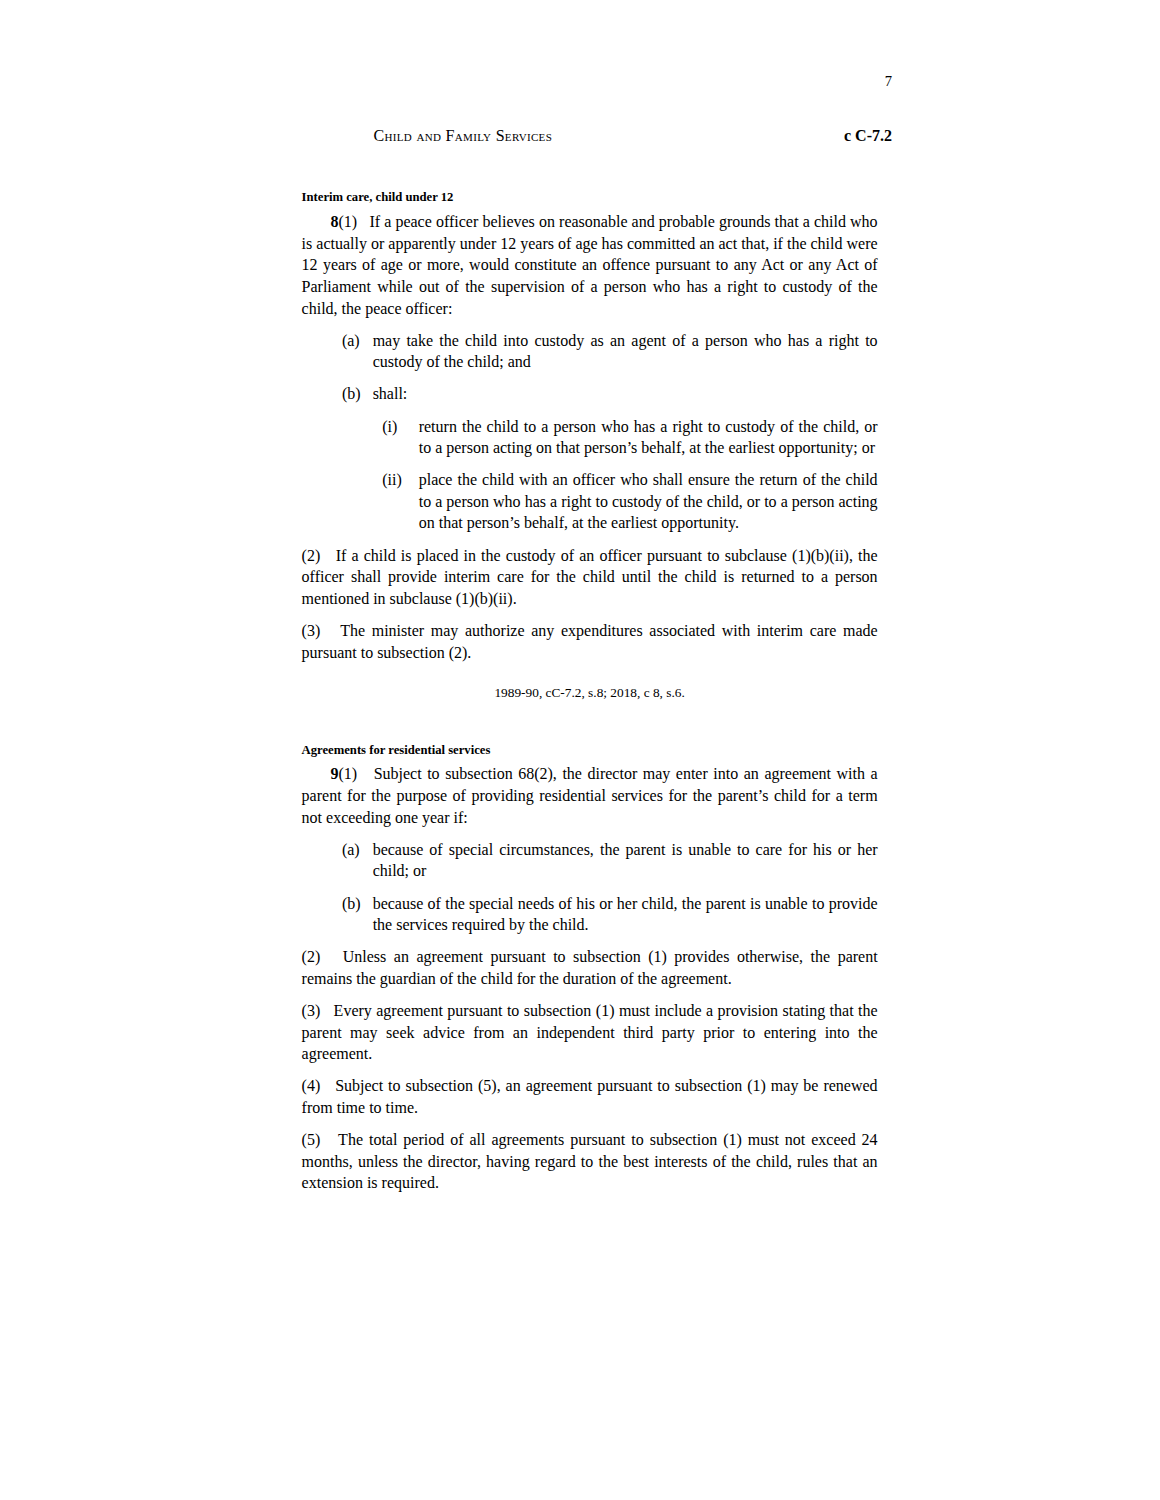7
Child and Family Services
c C-7.2
Interim care, child under 12
8(1) If a peace officer believes on reasonable and probable grounds that a child who is actually or apparently under 12 years of age has committed an act that, if the child were 12 years of age or more, would constitute an offence pursuant to any Act or any Act of Parliament while out of the supervision of a person who has a right to custody of the child, the peace officer:
(a) may take the child into custody as an agent of a person who has a right to custody of the child; and
(b) shall:
(i) return the child to a person who has a right to custody of the child, or to a person acting on that person’s behalf, at the earliest opportunity; or
(ii) place the child with an officer who shall ensure the return of the child to a person who has a right to custody of the child, or to a person acting on that person’s behalf, at the earliest opportunity.
(2) If a child is placed in the custody of an officer pursuant to subclause (1)(b)(ii), the officer shall provide interim care for the child until the child is returned to a person mentioned in subclause (1)(b)(ii).
(3) The minister may authorize any expenditures associated with interim care made pursuant to subsection (2).
1989-90, cC-7.2, s.8; 2018, c 8, s.6.
Agreements for residential services
9(1) Subject to subsection 68(2), the director may enter into an agreement with a parent for the purpose of providing residential services for the parent’s child for a term not exceeding one year if:
(a) because of special circumstances, the parent is unable to care for his or her child; or
(b) because of the special needs of his or her child, the parent is unable to provide the services required by the child.
(2) Unless an agreement pursuant to subsection (1) provides otherwise, the parent remains the guardian of the child for the duration of the agreement.
(3) Every agreement pursuant to subsection (1) must include a provision stating that the parent may seek advice from an independent third party prior to entering into the agreement.
(4) Subject to subsection (5), an agreement pursuant to subsection (1) may be renewed from time to time.
(5) The total period of all agreements pursuant to subsection (1) must not exceed 24 months, unless the director, having regard to the best interests of the child, rules that an extension is required.